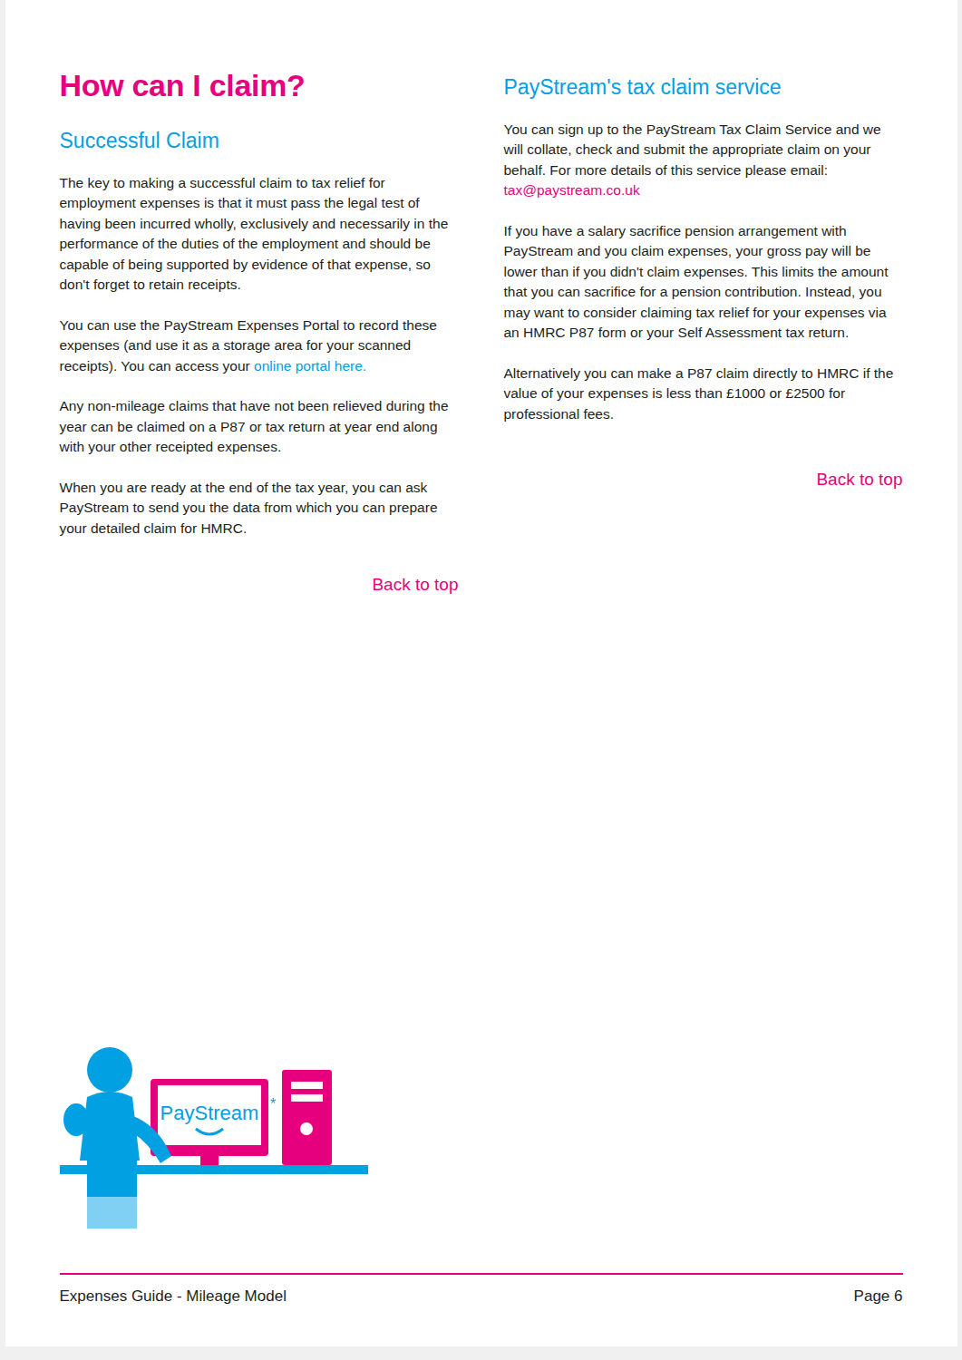How can I claim?
Successful Claim
The key to making a successful claim to tax relief for employment expenses is that it must pass the legal test of having been incurred wholly, exclusively and necessarily in the performance of the duties of the employment and should be capable of being supported by evidence of that expense, so don't forget to retain receipts.
You can use the PayStream Expenses Portal to record these expenses (and use it as a storage area for your scanned receipts). You can access your online portal here.
Any non-mileage claims that have not been relieved during the year can be claimed on a P87 or tax return at year end along with your other receipted expenses.
When you are ready at the end of the tax year, you can ask PayStream to send you the data from which you can prepare your detailed claim for HMRC.
Back to top
PayStream's tax claim service
You can sign up to the PayStream Tax Claim Service and we will collate, check and submit the appropriate claim on your behalf. For more details of this service please email:
tax@paystream.co.uk
If you have a salary sacrifice pension arrangement with PayStream and you claim expenses, your gross pay will be lower than if you didn't claim expenses. This limits the amount that you can sacrifice for a pension contribution. Instead, you may want to consider claiming tax relief for your expenses via an HMRC P87 form or your Self Assessment tax return.
Alternatively you can make a P87 claim directly to HMRC if the value of your expenses is less than £1000 or £2500 for professional fees.
Back to top
PayStream *
Expenses Guide - Mileage Model
Page 6